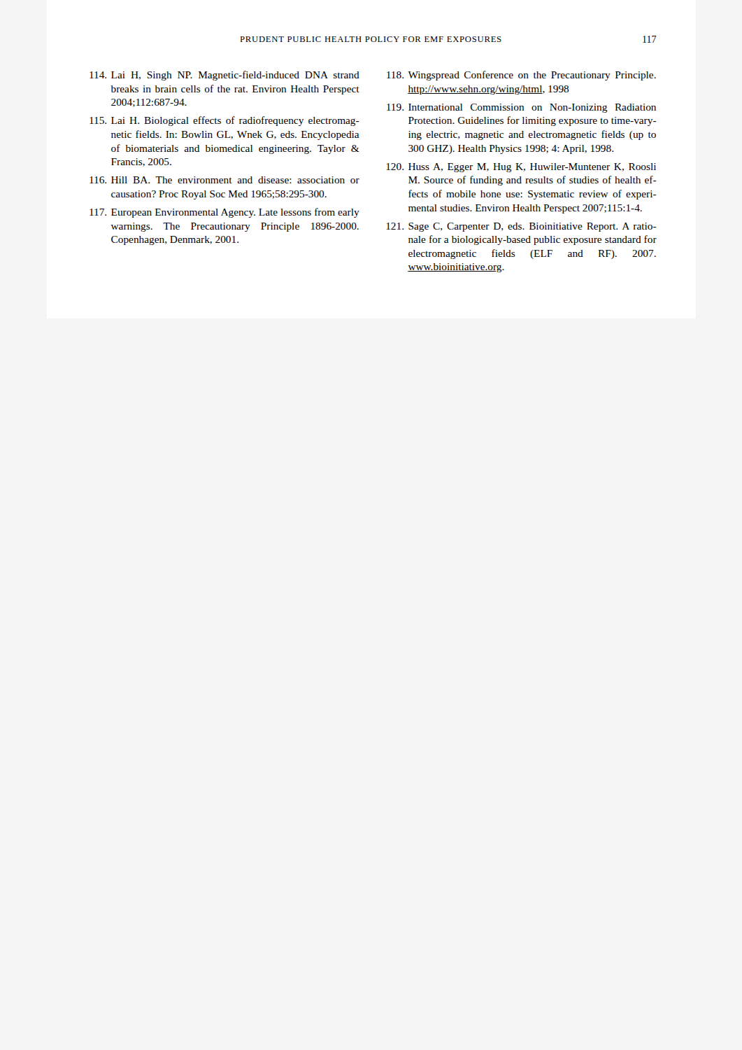Prudent Public Health Policy for EMF Exposures 117
114. Lai H, Singh NP. Magnetic-field-induced DNA strand breaks in brain cells of the rat. Environ Health Perspect 2004;112:687-94.
115. Lai H. Biological effects of radiofrequency electromagnetic fields. In: Bowlin GL, Wnek G, eds. Encyclopedia of biomaterials and biomedical engineering. Taylor & Francis, 2005.
116. Hill BA. The environment and disease: association or causation? Proc Royal Soc Med 1965;58:295-300.
117. European Environmental Agency. Late lessons from early warnings. The Precautionary Principle 1896-2000. Copenhagen, Denmark, 2001.
118. Wingspread Conference on the Precautionary Principle. http://www.sehn.org/wing/html, 1998
119. International Commission on Non-Ionizing Radiation Protection. Guidelines for limiting exposure to time-varying electric, magnetic and electromagnetic fields (up to 300 GHZ). Health Physics 1998; 4: April, 1998.
120. Huss A, Egger M, Hug K, Huwiler-Muntener K, Roosli M. Source of funding and results of studies of health effects of mobile hone use: Systematic review of experimental studies. Environ Health Perspect 2007;115:1-4.
121. Sage C, Carpenter D, eds. Bioinitiative Report. A rationale for a biologically-based public exposure standard for electromagnetic fields (ELF and RF). 2007. www.bioinitiative.org.